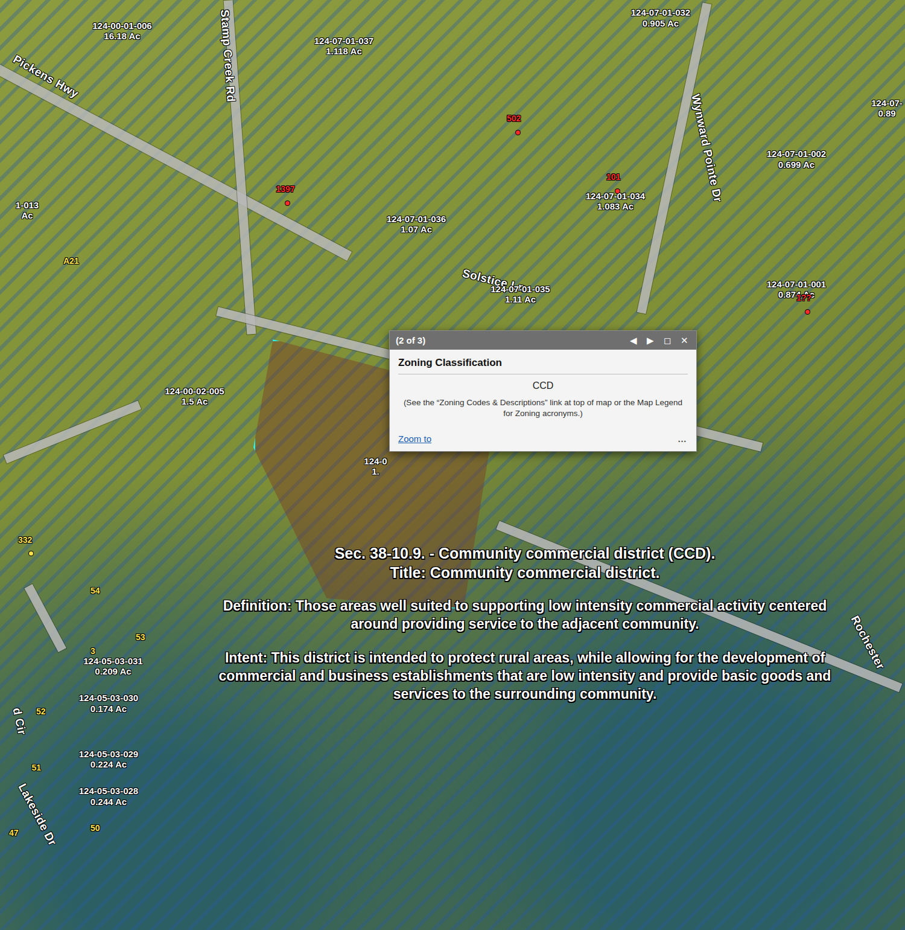Pickens Hwy
Stamp Creek Rd
Solstice Ln
Wynward Pointe Dr
Rochester
d Cir
Lakeside Dr
124-00-01-006
16.18 Ac
124-07-01-037
1.118 Ac
124-07-01-032
0.905 Ac
124-07-
0.89
124-07-01-002
0.699 Ac
1-013
Ac
124-07-01-034
1.083 Ac
124-07-01-036
1.07 Ac
124-07-01-001
0.874 Ac
124-07-01-035
1.11 Ac
124-00-02-005
1.5 Ac
124-0
1.
124-05-03-031
0.209 Ac
124-05-03-030
0.174 Ac
124-05-03-029
0.224 Ac
124-05-03-028
0.244 Ac
A21 1397 502 101 1?? 332 54 53 3 52 51 50 47
(2 of 3) ◀ ▶ ◻ ✕
Zoning Classification
CCD
(See the “Zoning Codes & Descriptions” link at top of map or the Map Legend for Zoning acronyms.)
Zoom to …
Sec. 38-10.9. - Community commercial district (CCD).
Title: Community commercial district.
Definition: Those areas well suited to supporting low intensity commercial activity centered around providing service to the adjacent community.
Intent: This district is intended to protect rural areas, while allowing for the development of commercial and business establishments that are low intensity and provide basic goods and services to the surrounding community.